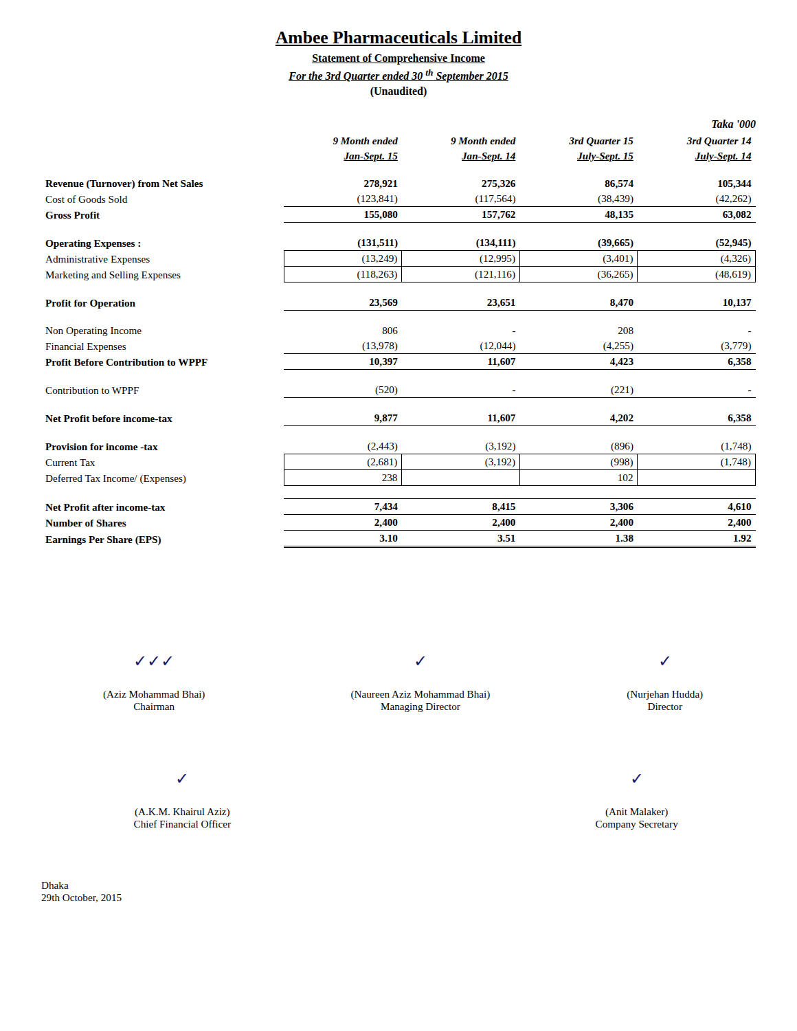Ambee Pharmaceuticals Limited
Statement of Comprehensive Income
For the 3rd Quarter ended 30 th September 2015
(Unaudited)
Taka '000
| | 9 Month ended | 9 Month ended | 3rd Quarter 15 | 3rd Quarter 14 |
| --- | --- | --- | --- | --- |
| | Jan-Sept. 15 | Jan-Sept. 14 | July-Sept. 15 | July-Sept. 14 |
| Revenue (Turnover) from Net Sales | 278,921 | 275,326 | 86,574 | 105,344 |
| Cost of Goods Sold | (123,841) | (117,564) | (38,439) | (42,262) |
| Gross Profit | 155,080 | 157,762 | 48,135 | 63,082 |
| Operating Expenses : | (131,511) | (134,111) | (39,665) | (52,945) |
| Administrative Expenses | (13,249) | (12,995) | (3,401) | (4,326) |
| Marketing and Selling Expenses | (118,263) | (121,116) | (36,265) | (48,619) |
| Profit for Operation | 23,569 | 23,651 | 8,470 | 10,137 |
| Non Operating Income | 806 | - | 208 | - |
| Financial Expenses | (13,978) | (12,044) | (4,255) | (3,779) |
| Profit Before Contribution to WPPF | 10,397 | 11,607 | 4,423 | 6,358 |
| Contribution to WPPF | (520) | - | (221) | - |
| Net Profit before income-tax | 9,877 | 11,607 | 4,202 | 6,358 |
| Provision for income -tax | (2,443) | (3,192) | (896) | (1,748) |
| Current Tax | (2,681) | (3,192) | (998) | (1,748) |
| Deferred Tax Income/ (Expenses) | 238 | | 102 | |
| Net Profit after income-tax | 7,434 | 8,415 | 3,306 | 4,610 |
| Number of Shares | 2,400 | 2,400 | 2,400 | 2,400 |
| Earnings Per Share (EPS) | 3.10 | 3.51 | 1.38 | 1.92 |
| ✓✓✓ (Aziz Mohammad Bhai) Chairman | ✓ (Naureen Aziz Mohammad Bhai) Managing Director | ✓ (Nurjehan Hudda) Director |
| ✓ (A.K.M. Khairul Aziz) Chief Financial Officer | | ✓ (Anit Malaker) Company Secretary |
Dhaka
29th October, 2015